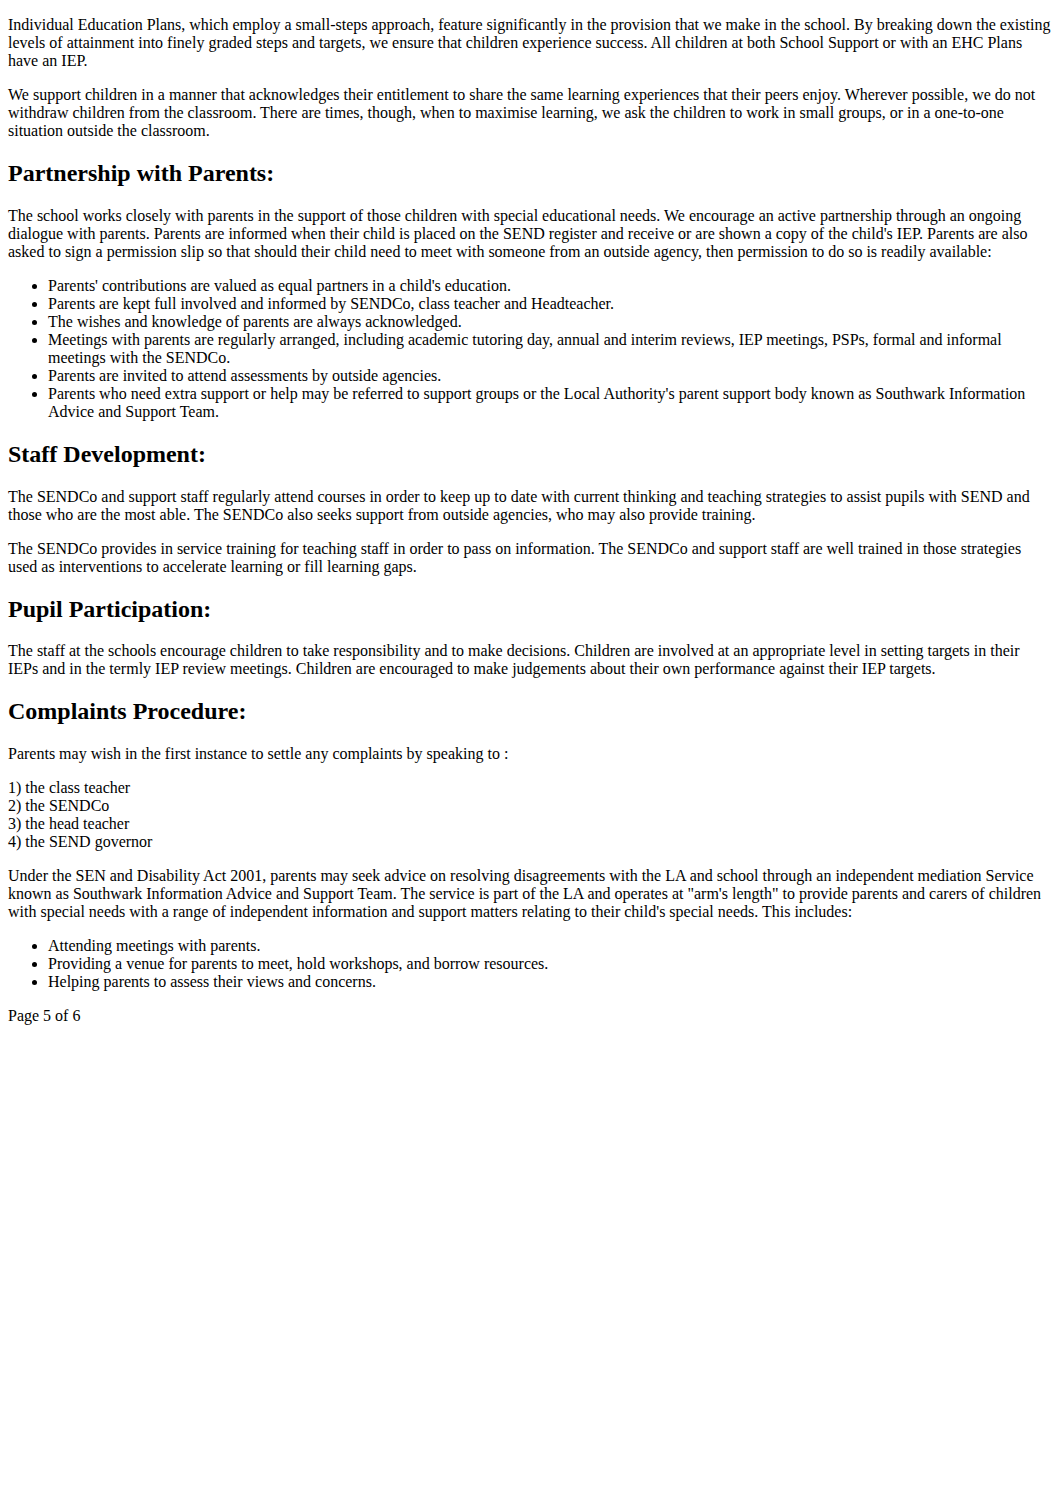Individual Education Plans, which employ a small-steps approach, feature significantly in the provision that we make in the school. By breaking down the existing levels of attainment into finely graded steps and targets, we ensure that children experience success. All children at both School Support or with an EHC Plans have an IEP.
We support children in a manner that acknowledges their entitlement to share the same learning experiences that their peers enjoy. Wherever possible, we do not withdraw children from the classroom. There are times, though, when to maximise learning, we ask the children to work in small groups, or in a one-to-one situation outside the classroom.
Partnership with Parents:
The school works closely with parents in the support of those children with special educational needs. We encourage an active partnership through an ongoing dialogue with parents. Parents are informed when their child is placed on the SEND register and receive or are shown a copy of the child's IEP. Parents are also asked to sign a permission slip so that should their child need to meet with someone from an outside agency, then permission to do so is readily available:
Parents' contributions are valued as equal partners in a child's education.
Parents are kept full involved and informed by SENDCo, class teacher and Headteacher.
The wishes and knowledge of parents are always acknowledged.
Meetings with parents are regularly arranged, including academic tutoring day, annual and interim reviews, IEP meetings, PSPs, formal and informal meetings with the SENDCo.
Parents are invited to attend assessments by outside agencies.
Parents who need extra support or help may be referred to support groups or the Local Authority's parent support body known as Southwark Information Advice and Support Team.
Staff Development:
The SENDCo and support staff regularly attend courses in order to keep up to date with current thinking and teaching strategies to assist pupils with SEND and those who are the most able. The SENDCo also seeks support from outside agencies, who may also provide training.
The SENDCo provides in service training for teaching staff in order to pass on information. The SENDCo and support staff are well trained in those strategies used as interventions to accelerate learning or fill learning gaps.
Pupil Participation:
The staff at the schools encourage children to take responsibility and to make decisions. Children are involved at an appropriate level in setting targets in their IEPs and in the termly IEP review meetings. Children are encouraged to make judgements about their own performance against their IEP targets.
Complaints Procedure:
Parents may wish in the first instance to settle any complaints by speaking to :
1) the class teacher
2) the SENDCo
3) the head teacher
4) the SEND governor
Under the SEN and Disability Act 2001, parents may seek advice on resolving disagreements with the LA and school through an independent mediation Service known as Southwark Information Advice and Support Team. The service is part of the LA and operates at "arm's length" to provide parents and carers of children with special needs with a range of independent information and support matters relating to their child's special needs. This includes:
Attending meetings with parents.
Providing a venue for parents to meet, hold workshops, and borrow resources.
Helping parents to assess their views and concerns.
Page 5 of 6